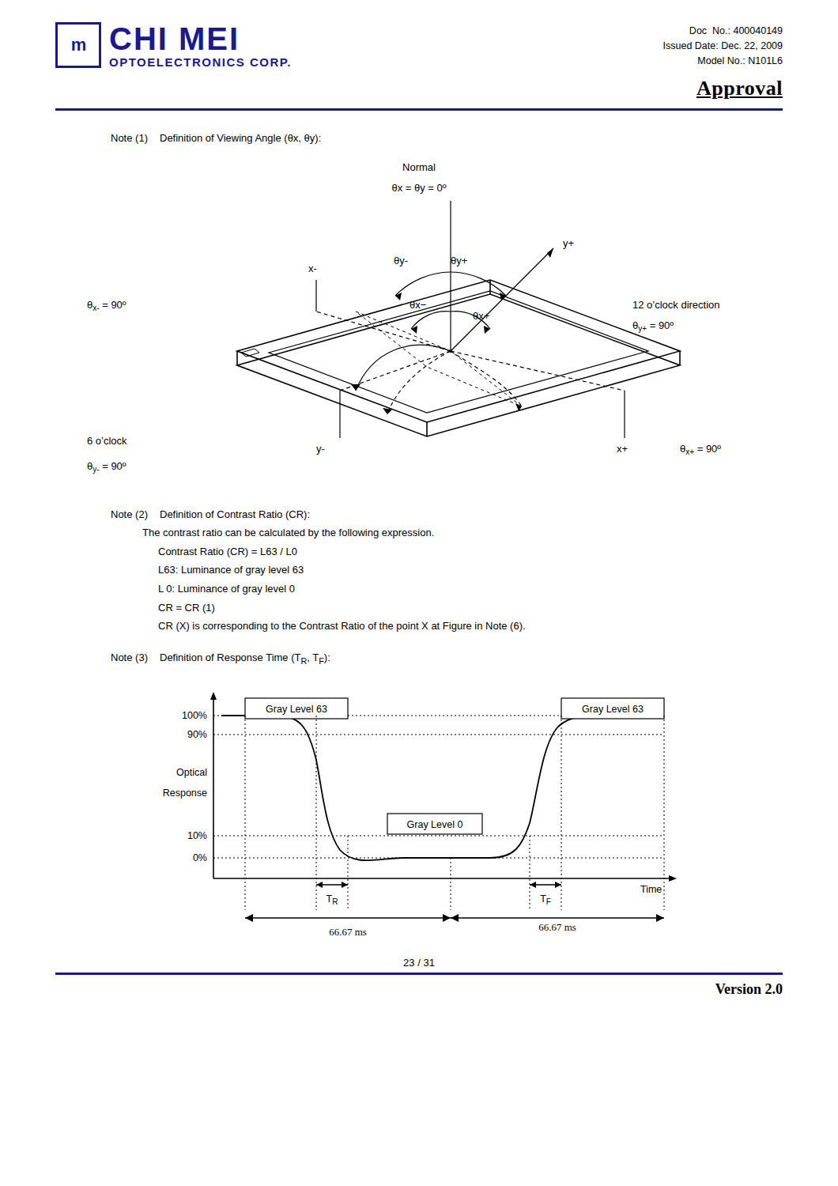m
CHI MEI
OPTOELECTRONICS CORP.
Doc No.: 400040149
Issued Date: Dec. 22, 2009
Model No.: N101L6
Approval
Note (1) Definition of Viewing Angle (θx, θy):
Normal θx = θy = 0º y+ y- x+ x- θy- θy+ θx− θx+ θx- = 90º 12 o’clock direction θy+ = 90º θx+ = 90º 6 o’clock θy- = 90º
Note (2) Definition of Contrast Ratio (CR):
The contrast ratio can be calculated by the following expression.
Contrast Ratio (CR) = L63 / L0
L63: Luminance of gray level 63
L 0: Luminance of gray level 0
CR = CR (1)
CR (X) is corresponding to the Contrast Ratio of the point X at Figure in Note (6).
Note (3) Definition of Response Time (TR, TF):
100% 90% 10% 0% Optical Response Gray Level 63 Gray Level 63 Gray Level 0 TR TF Time 66.67 ms 66.67 ms
23 / 31
Version 2.0